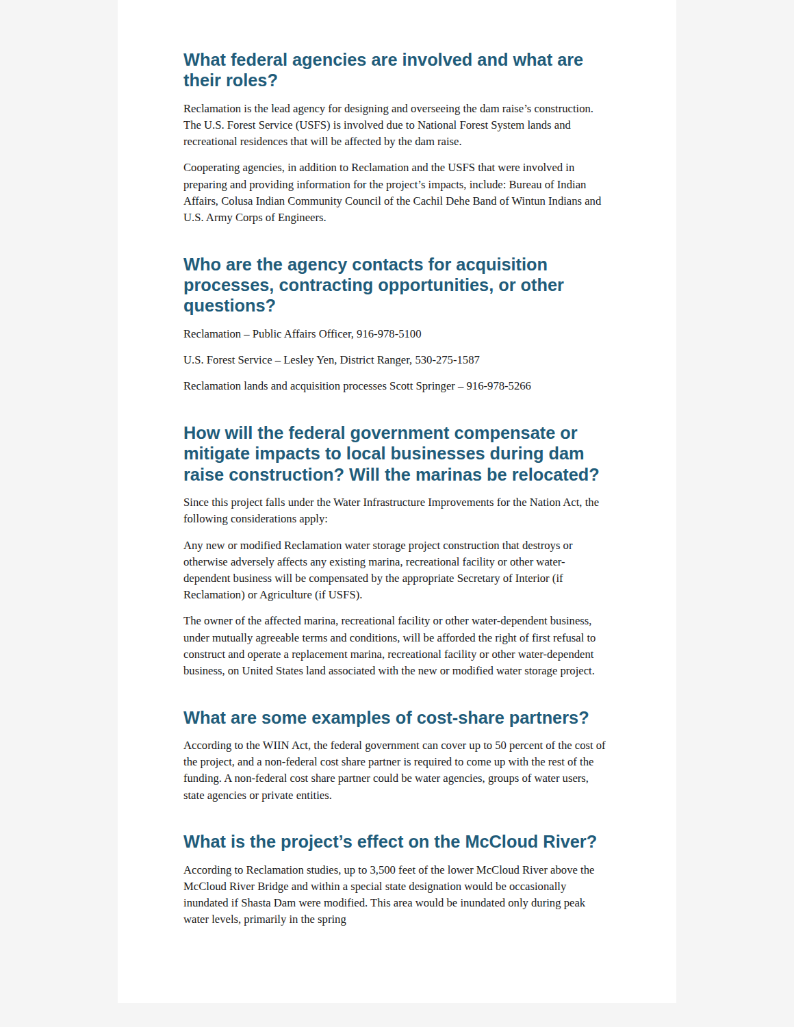What federal agencies are involved and what are their roles?
Reclamation is the lead agency for designing and overseeing the dam raise’s construction. The U.S. Forest Service (USFS) is involved due to National Forest System lands and recreational residences that will be affected by the dam raise.
Cooperating agencies, in addition to Reclamation and the USFS that were involved in preparing and providing information for the project’s impacts, include: Bureau of Indian Affairs, Colusa Indian Community Council of the Cachil Dehe Band of Wintun Indians and U.S. Army Corps of Engineers.
Who are the agency contacts for acquisition processes, contracting opportunities, or other questions?
Reclamation – Public Affairs Officer, 916-978-5100
U.S. Forest Service – Lesley Yen, District Ranger, 530-275-1587
Reclamation lands and acquisition processes Scott Springer – 916-978-5266
How will the federal government compensate or mitigate impacts to local businesses during dam raise construction? Will the marinas be relocated?
Since this project falls under the Water Infrastructure Improvements for the Nation Act, the following considerations apply:
Any new or modified Reclamation water storage project construction that destroys or otherwise adversely affects any existing marina, recreational facility or other water-dependent business will be compensated by the appropriate Secretary of Interior (if Reclamation) or Agriculture (if USFS).
The owner of the affected marina, recreational facility or other water-dependent business, under mutually agreeable terms and conditions, will be afforded the right of first refusal to construct and operate a replacement marina, recreational facility or other water-dependent business, on United States land associated with the new or modified water storage project.
What are some examples of cost-share partners?
According to the WIIN Act, the federal government can cover up to 50 percent of the cost of the project, and a non-federal cost share partner is required to come up with the rest of the funding. A non-federal cost share partner could be water agencies, groups of water users, state agencies or private entities.
What is the project’s effect on the McCloud River?
According to Reclamation studies, up to 3,500 feet of the lower McCloud River above the McCloud River Bridge and within a special state designation would be occasionally inundated if Shasta Dam were modified. This area would be inundated only during peak water levels, primarily in the spring